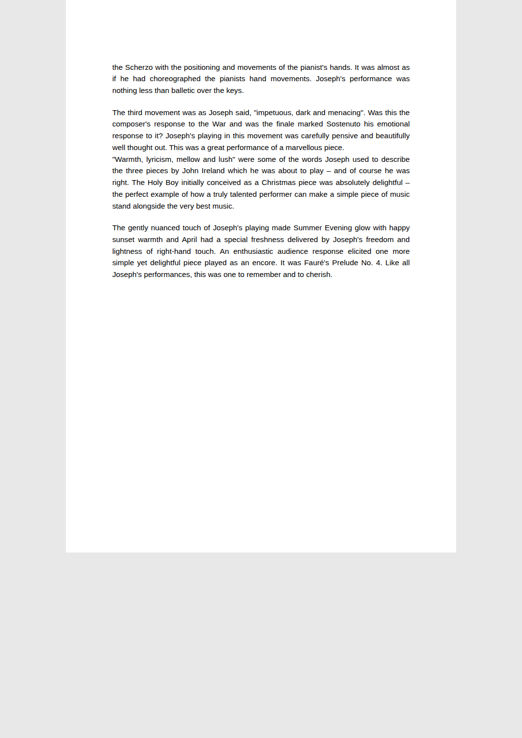the Scherzo with the positioning and movements of the pianist's hands. It was almost as if he had choreographed the pianists hand movements. Joseph's performance was nothing less than balletic over the keys.
The third movement was as Joseph said, "impetuous, dark and menacing". Was this the composer's response to the War and was the finale marked Sostenuto his emotional response to it? Joseph's playing in this movement was carefully pensive and beautifully well thought out. This was a great performance of a marvellous piece.
"Warmth, lyricism, mellow and lush" were some of the words Joseph used to describe the three pieces by John Ireland which he was about to play – and of course he was right. The Holy Boy initially conceived as a Christmas piece was absolutely delightful – the perfect example of how a truly talented performer can make a simple piece of music stand alongside the very best music.
The gently nuanced touch of Joseph's playing made Summer Evening glow with happy sunset warmth and April had a special freshness delivered by Joseph's freedom and lightness of right-hand touch. An enthusiastic audience response elicited one more simple yet delightful piece played as an encore. It was Fauré's Prelude No. 4. Like all Joseph's performances, this was one to remember and to cherish.